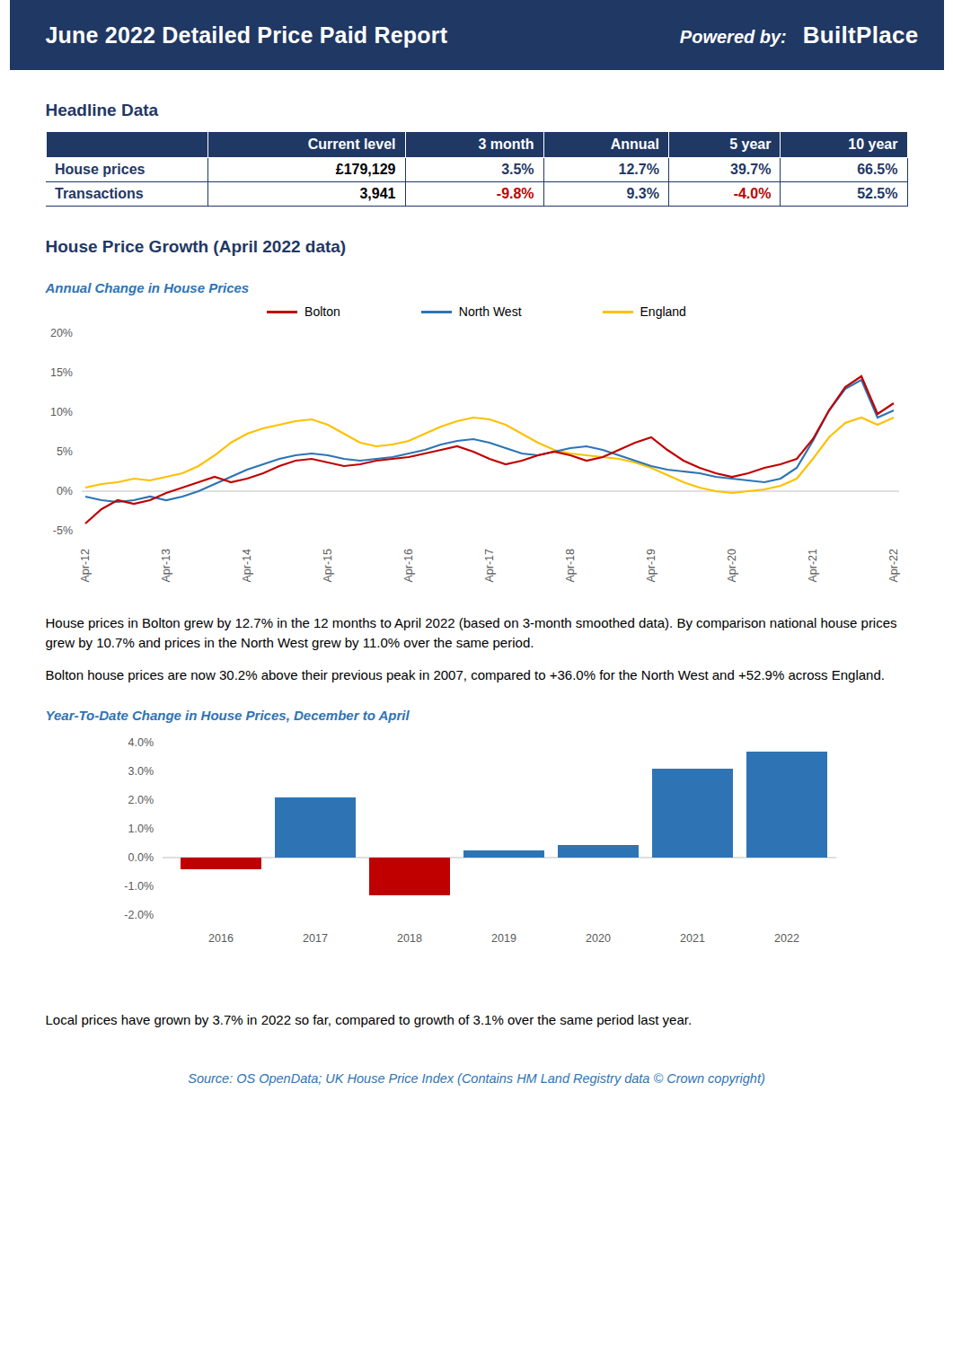June 2022 Detailed Price Paid Report
Powered by: BuiltPlace
Headline Data
| | Current level | 3 month | Annual | 5 year | 10 year |
| --- | --- | --- | --- | --- | --- |
| House prices | £179,129 | 3.5% | 12.7% | 39.7% | 66.5% |
| Transactions | 3,941 | -9.8% | 9.3% | -4.0% | 52.5% |
House Price Growth (April 2022 data)
Annual Change in House Prices
Bolton
North West
England
20% 15% 10% 5% 0% -5% Apr-12 Apr-13 Apr-14 Apr-15 Apr-16 Apr-17 Apr-18 Apr-19 Apr-20 Apr-21 Apr-22
House prices in Bolton grew by 12.7% in the 12 months to April 2022 (based on 3-month smoothed data). By comparison national house prices grew by 10.7% and prices in the North West grew by 11.0% over the same period.
Bolton house prices are now 30.2% above their previous peak in 2007, compared to +36.0% for the North West and +52.9% across England.
Year-To-Date Change in House Prices, December to April
4.0% 3.0% 2.0% 1.0% 0.0% -1.0% -2.0% 2016 2017 2018 2019 2020 2021 2022
Local prices have grown by 3.7% in 2022 so far, compared to growth of 3.1% over the same period last year.
Source: OS OpenData; UK House Price Index (Contains HM Land Registry data © Crown copyright)